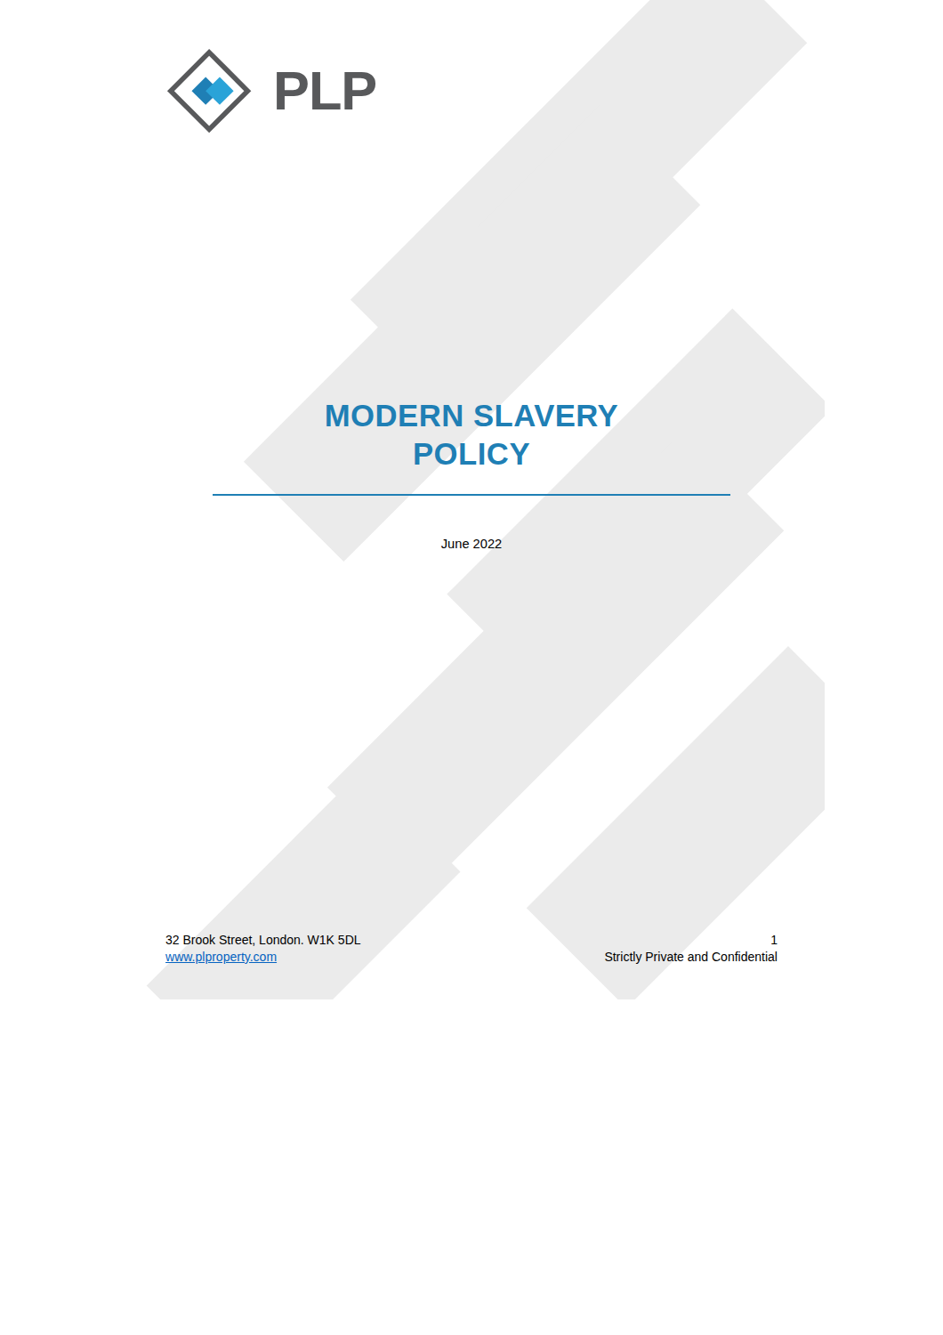PLP
MODERN SLAVERY
POLICY
June 2022
32 Brook Street, London. W1K 5DL
www.plproperty.com
1
Strictly Private and Confidential